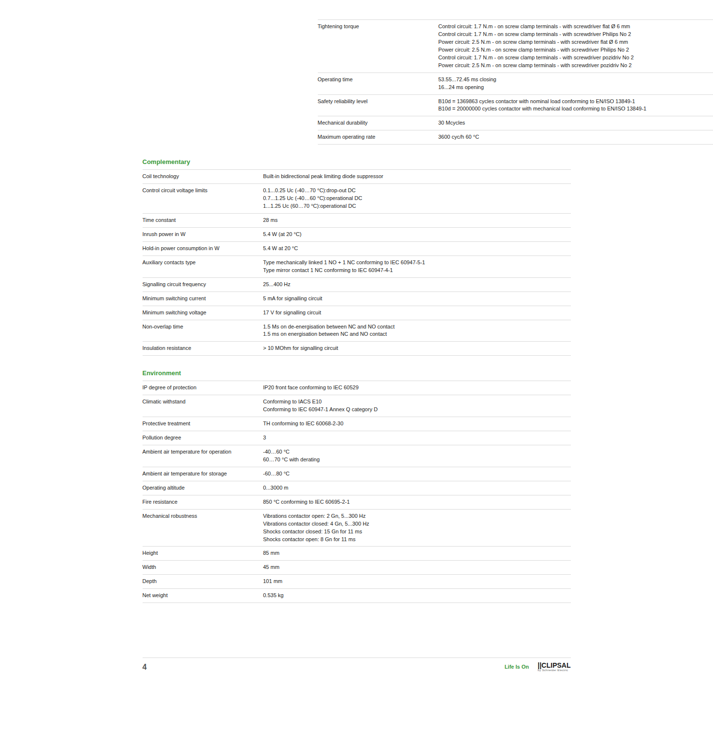| Tightening torque | Control circuit: 1.7 N.m - on screw clamp terminals - with screwdriver flat Ø 6 mm Control circuit: 1.7 N.m - on screw clamp terminals - with screwdriver Philips No 2 Power circuit: 2.5 N.m - on screw clamp terminals - with screwdriver flat Ø 6 mm Power circuit: 2.5 N.m - on screw clamp terminals - with screwdriver Philips No 2 Control circuit: 1.7 N.m - on screw clamp terminals - with screwdriver pozidriv No 2 Power circuit: 2.5 N.m - on screw clamp terminals - with screwdriver pozidriv No 2 |
| Operating time | 53.55...72.45 ms closing 16...24 ms opening |
| Safety reliability level | B10d = 1369863 cycles contactor with nominal load conforming to EN/ISO 13849-1 B10d = 20000000 cycles contactor with mechanical load conforming to EN/ISO 13849-1 |
| Mechanical durability | 30 Mcycles |
| Maximum operating rate | 3600 cyc/h 60 °C |
Complementary
| Coil technology | Built-in bidirectional peak limiting diode suppressor |
| Control circuit voltage limits | 0.1...0.25 Uc (-40…70 °C):drop-out DC 0.7...1.25 Uc (-40…60 °C):operational DC 1...1.25 Uc (60…70 °C):operational DC |
| Time constant | 28 ms |
| Inrush power in W | 5.4 W (at 20 °C) |
| Hold-in power consumption in W | 5.4 W at 20 °C |
| Auxiliary contacts type | Type mechanically linked 1 NO + 1 NC conforming to IEC 60947-5-1 Type mirror contact 1 NC conforming to IEC 60947-4-1 |
| Signalling circuit frequency | 25...400 Hz |
| Minimum switching current | 5 mA for signalling circuit |
| Minimum switching voltage | 17 V for signalling circuit |
| Non-overlap time | 1.5 Ms on de-energisation between NC and NO contact 1.5 ms on energisation between NC and NO contact |
| Insulation resistance | > 10 MOhm for signalling circuit |
Environment
| IP degree of protection | IP20 front face conforming to IEC 60529 |
| Climatic withstand | Conforming to IACS E10 Conforming to IEC 60947-1 Annex Q category D |
| Protective treatment | TH conforming to IEC 60068-2-30 |
| Pollution degree | 3 |
| Ambient air temperature for operation | -40…60 °C 60…70 °C with derating |
| Ambient air temperature for storage | -60…80 °C |
| Operating altitude | 0...3000 m |
| Fire resistance | 850 °C conforming to IEC 60695-2-1 |
| Mechanical robustness | Vibrations contactor open: 2 Gn, 5...300 Hz Vibrations contactor closed: 4 Gn, 5...300 Hz Shocks contactor closed: 15 Gn for 11 ms Shocks contactor open: 8 Gn for 11 ms |
| Height | 85 mm |
| Width | 45 mm |
| Depth | 101 mm |
| Net weight | 0.535 kg |
4
Life Is On ||CLIPSALby Schneider Electric